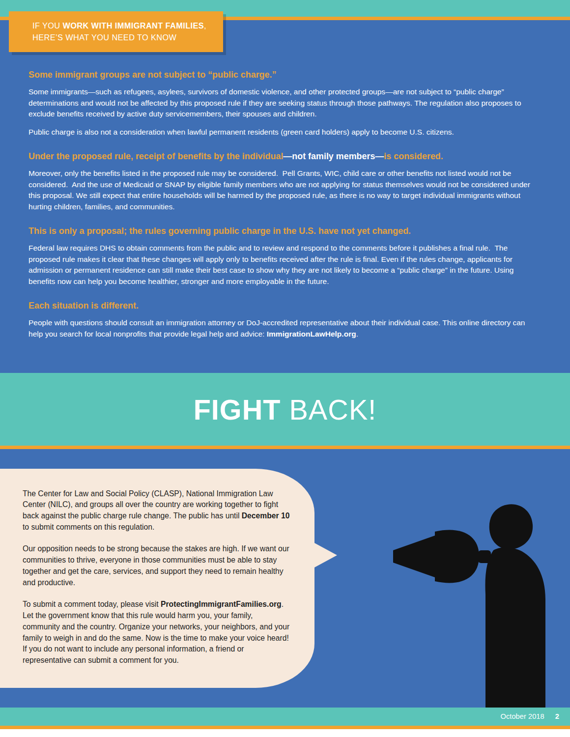IF YOU WORK WITH IMMIGRANT FAMILIES, HERE’S WHAT YOU NEED TO KNOW
Some immigrant groups are not subject to “public charge.”
Some immigrants—such as refugees, asylees, survivors of domestic violence, and other protected groups—are not subject to “public charge” determinations and would not be affected by this proposed rule if they are seeking status through those pathways. The regulation also proposes to exclude benefits received by active duty servicemembers, their spouses and children.
Public charge is also not a consideration when lawful permanent residents (green card holders) apply to become U.S. citizens.
Under the proposed rule, receipt of benefits by the individual—not family members—is considered.
Moreover, only the benefits listed in the proposed rule may be considered. Pell Grants, WIC, child care or other benefits not listed would not be considered. And the use of Medicaid or SNAP by eligible family members who are not applying for status themselves would not be considered under this proposal. We still expect that entire households will be harmed by the proposed rule, as there is no way to target individual immigrants without hurting children, families, and communities.
This is only a proposal; the rules governing public charge in the U.S. have not yet changed.
Federal law requires DHS to obtain comments from the public and to review and respond to the comments before it publishes a final rule. The proposed rule makes it clear that these changes will apply only to benefits received after the rule is final. Even if the rules change, applicants for admission or permanent residence can still make their best case to show why they are not likely to become a “public charge” in the future. Using benefits now can help you become healthier, stronger and more employable in the future.
Each situation is different.
People with questions should consult an immigration attorney or DoJ-accredited representative about their individual case. This online directory can help you search for local nonprofits that provide legal help and advice: ImmigrationLawHelp.org.
FIGHT BACK!
The Center for Law and Social Policy (CLASP), National Immigration Law Center (NILC), and groups all over the country are working together to fight back against the public charge rule change. The public has until December 10 to submit comments on this regulation.
Our opposition needs to be strong because the stakes are high. If we want our communities to thrive, everyone in those communities must be able to stay together and get the care, services, and support they need to remain healthy and productive.
To submit a comment today, please visit ProtectingImmigrantFamilies.org. Let the government know that this rule would harm you, your family, community and the country. Organize your networks, your neighbors, and your family to weigh in and do the same. Now is the time to make your voice heard! If you do not want to include any personal information, a friend or representative can submit a comment for you.
October 2018 2